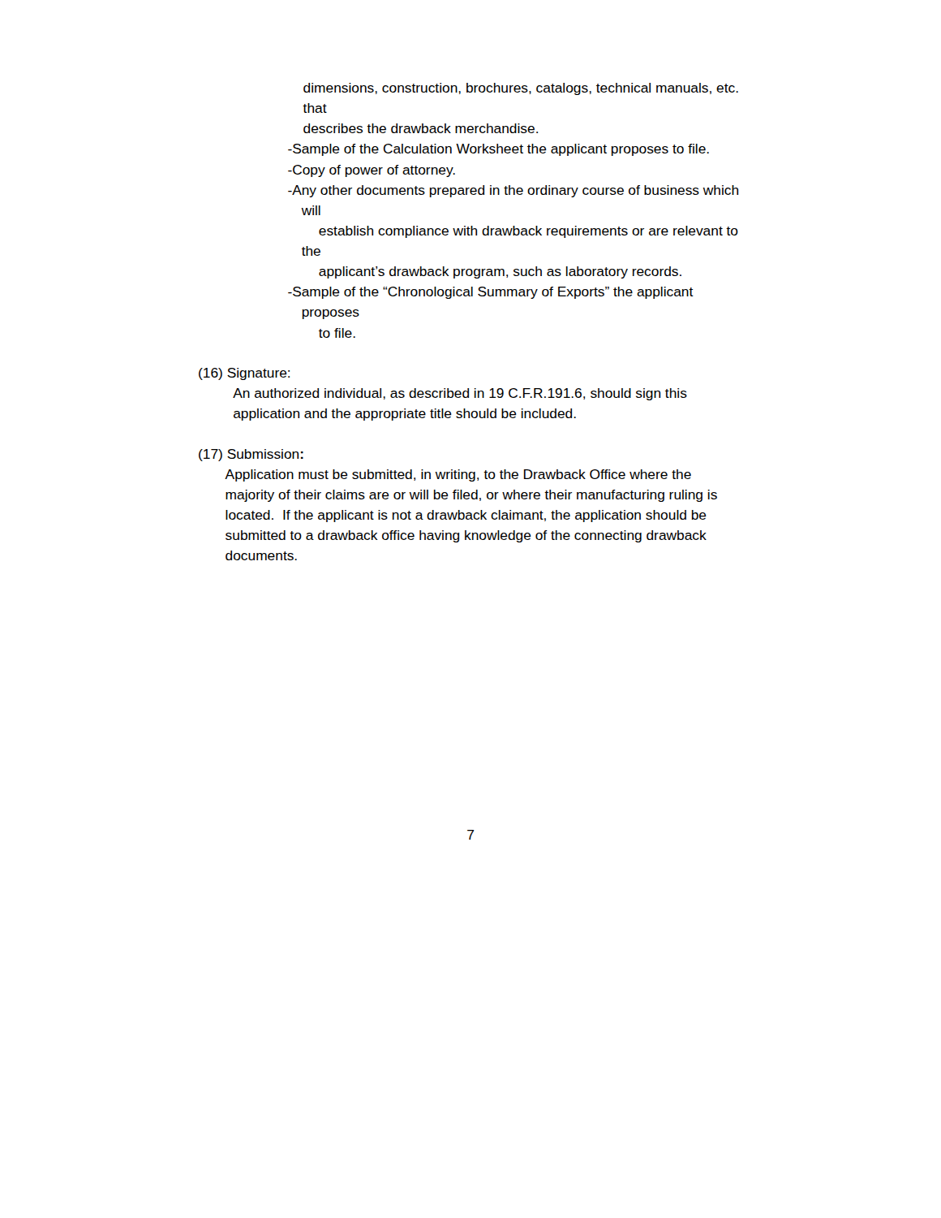dimensions, construction, brochures, catalogs, technical manuals, etc. that
describes the drawback merchandise.
-Sample of the Calculation Worksheet the applicant proposes to file.
-Copy of power of attorney.
-Any other documents prepared in the ordinary course of business which will
establish compliance with drawback requirements or are relevant to the
applicant’s drawback program, such as laboratory records.
-Sample of the “Chronological Summary of Exports” the applicant proposes
to file.
(16) Signature:
An authorized individual, as described in 19 C.F.R.191.6, should sign this
application and the appropriate title should be included.
(17) Submission:
Application must be submitted, in writing, to the Drawback Office where the majority of their claims are or will be filed, or where their manufacturing ruling is located. If the applicant is not a drawback claimant, the application should be submitted to a drawback office having knowledge of the connecting drawback documents.
7